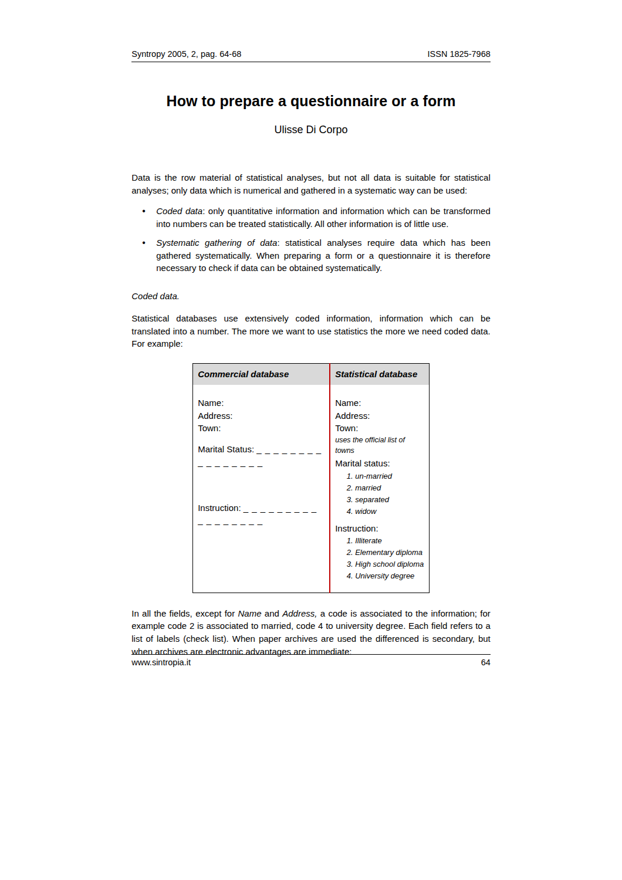Syntropy 2005, 2, pag. 64-68 ISSN 1825-7968
How to prepare a questionnaire or a form
Ulisse Di Corpo
Data is the row material of statistical analyses, but not all data is suitable for statistical analyses; only data which is numerical and gathered in a systematic way can be used:
Coded data: only quantitative information and information which can be transformed into numbers can be treated statistically. All other information is of little use.
Systematic gathering of data: statistical analyses require data which has been gathered systematically. When preparing a form or a questionnaire it is therefore necessary to check if data can be obtained systematically.
Coded data.
Statistical databases use extensively coded information, information which can be translated into a number. The more we want to use statistics the more we need coded data. For example:
| Commercial database | Statistical database |
| Name: Address: Town: Marital Status: _ _ _ _ _ _ _ _ _ _ _ _ _ _ _ _ Instruction: _ _ _ _ _ _ _ _ _ _ _ _ _ _ _ _ _ | Name: Address: Town: uses the official list of towns Marital status: un-married married separated widow Instruction: Illiterate Elementary diploma High school diploma University degree |
In all the fields, except for Name and Address, a code is associated to the information; for example code 2 is associated to married, code 4 to university degree. Each field refers to a list of labels (check list). When paper archives are used the differenced is secondary, but when archives are electronic advantages are immediate:
www.sintropia.it 64